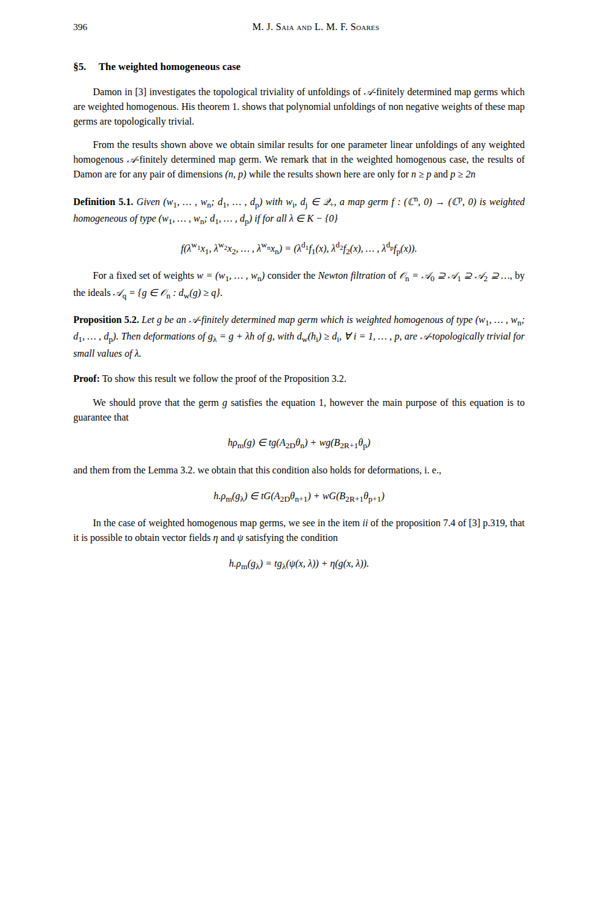396 M. J. Saia and L. M. F. Soares
§5. The weighted homogeneous case
Damon in [3] investigates the topological triviality of unfoldings of 𝒜-finitely determined map germs which are weighted homogenous. His theorem 1. shows that polynomial unfoldings of non negative weights of these map germs are topologically trivial.
From the results shown above we obtain similar results for one parameter linear unfoldings of any weighted homogenous 𝒜-finitely determined map germ. We remark that in the weighted homogenous case, the results of Damon are for any pair of dimensions (n, p) while the results shown here are only for n ≥ p and p ≥ 2n
Definition 5.1. Given (w1, … , wn; d1, … , dp) with wi, dj ∈ 𝒬+, a map germ f : (ℂn, 0) → (ℂp, 0) is weighted homogeneous of type (w1, … , wn; d1, … , dp) if for all λ ∈ K − {0}
f(λw1x1, λw2x2, … , λwnxn) = (λd1f1(x), λd2f2(x), … , λdpfp(x)).
For a fixed set of weights w = (w1, … , wn) consider the Newton filtration of 𝒪n = 𝒜0 ⊇ 𝒜1 ⊇ 𝒜2 ⊇ …, by the ideals 𝒜q = {g ∈ 𝒪n : dw(g) ≥ q}.
Proposition 5.2. Let g be an 𝒜-finitely determined map germ which is weighted homogenous of type (w1, … , wn; d1, … , dp). Then deformations of gλ = g + λh of g, with dw(hi) ≥ di, ∀ i = 1, … , p, are 𝒜-topologically trivial for small values of λ.
Proof: To show this result we follow the proof of the Proposition 3.2.
We should prove that the germ g satisfies the equation 1, however the main purpose of this equation is to guarantee that
hρm(g) ∈ tg(A2Dθn) + wg(B2R+1θp)
and them from the Lemma 3.2. we obtain that this condition also holds for deformations, i. e.,
h.ρm(gλ) ∈ tG(A2Dθn+1) + wG(B2R+1θp+1)
In the case of weighted homogenous map germs, we see in the item ii of the proposition 7.4 of [3] p.319, that it is possible to obtain vector fields η and ψ satisfying the condition
h.ρm(gλ) = tgλ(ψ(x, λ)) + η(g(x, λ)).